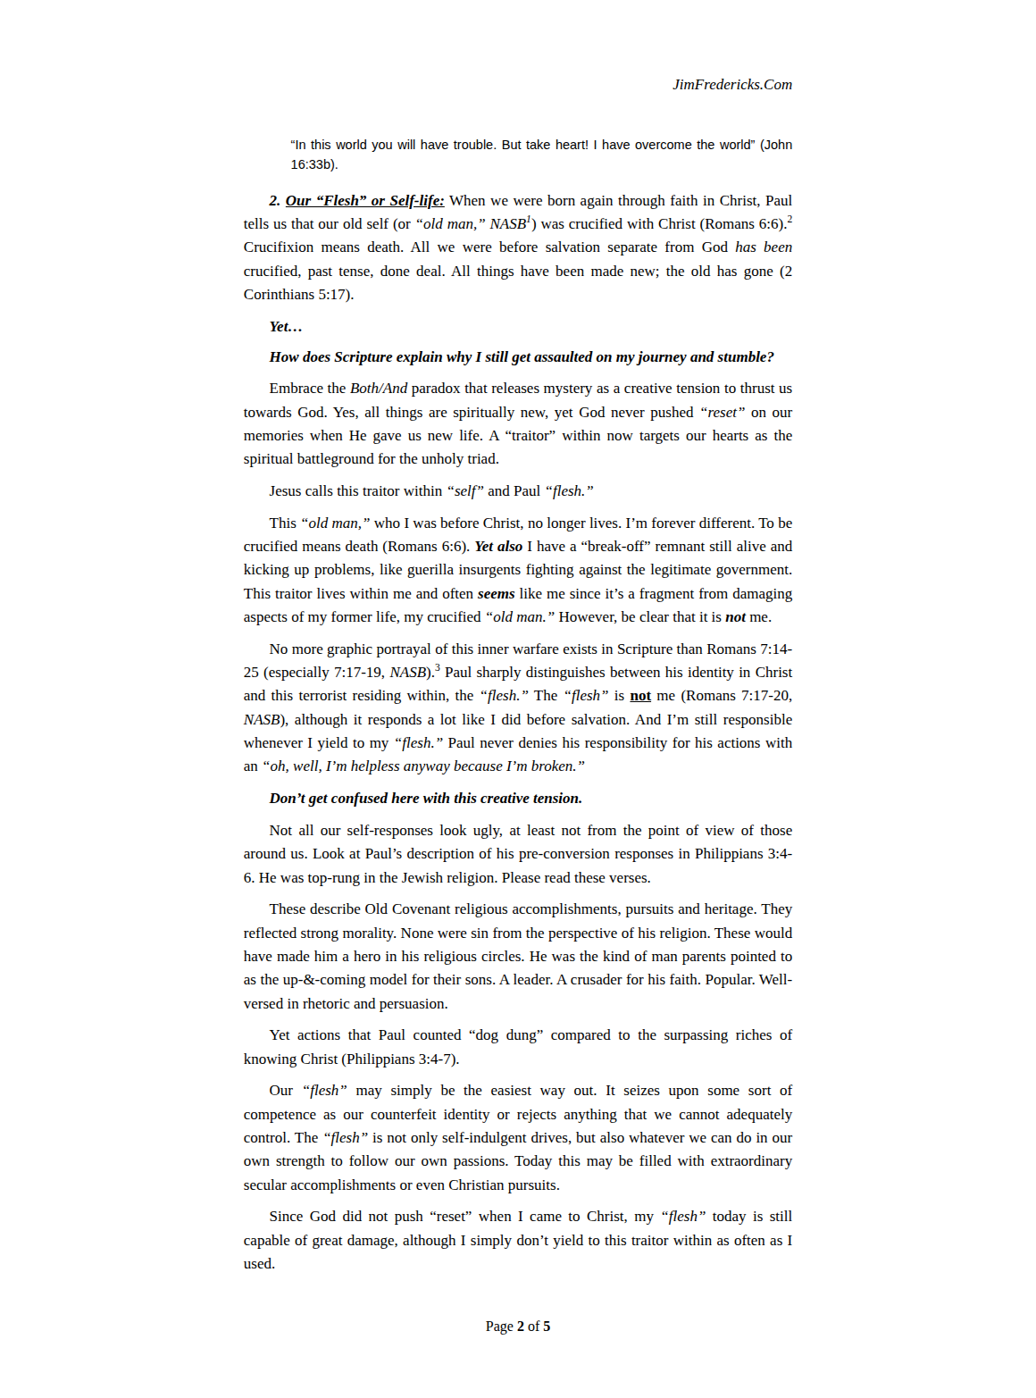JimFredericks.Com
“In this world you will have trouble. But take heart! I have overcome the world” (John 16:33b).
2. Our “Flesh” or Self-life: When we were born again through faith in Christ, Paul tells us that our old self (or “old man,” NASB1) was crucified with Christ (Romans 6:6).2 Crucifixion means death. All we were before salvation separate from God has been crucified, past tense, done deal. All things have been made new; the old has gone (2 Corinthians 5:17).
Yet…
How does Scripture explain why I still get assaulted on my journey and stumble?
Embrace the Both/And paradox that releases mystery as a creative tension to thrust us towards God. Yes, all things are spiritually new, yet God never pushed “reset” on our memories when He gave us new life. A “traitor” within now targets our hearts as the spiritual battleground for the unholy triad.
Jesus calls this traitor within “self” and Paul “flesh.”
This “old man,” who I was before Christ, no longer lives. I’m forever different. To be crucified means death (Romans 6:6). Yet also I have a “break-off” remnant still alive and kicking up problems, like guerilla insurgents fighting against the legitimate government. This traitor lives within me and often seems like me since it’s a fragment from damaging aspects of my former life, my crucified “old man.” However, be clear that it is not me.
No more graphic portrayal of this inner warfare exists in Scripture than Romans 7:14-25 (especially 7:17-19, NASB).3 Paul sharply distinguishes between his identity in Christ and this terrorist residing within, the “flesh.” The “flesh” is not me (Romans 7:17-20, NASB), although it responds a lot like I did before salvation. And I’m still responsible whenever I yield to my “flesh.” Paul never denies his responsibility for his actions with an “oh, well, I’m helpless anyway because I’m broken.”
Don’t get confused here with this creative tension.
Not all our self-responses look ugly, at least not from the point of view of those around us. Look at Paul’s description of his pre-conversion responses in Philippians 3:4-6. He was top-rung in the Jewish religion. Please read these verses.
These describe Old Covenant religious accomplishments, pursuits and heritage. They reflected strong morality. None were sin from the perspective of his religion. These would have made him a hero in his religious circles. He was the kind of man parents pointed to as the up-&-coming model for their sons. A leader. A crusader for his faith. Popular. Well-versed in rhetoric and persuasion.
Yet actions that Paul counted “dog dung” compared to the surpassing riches of knowing Christ (Philippians 3:4-7).
Our “flesh” may simply be the easiest way out. It seizes upon some sort of competence as our counterfeit identity or rejects anything that we cannot adequately control. The “flesh” is not only self-indulgent drives, but also whatever we can do in our own strength to follow our own passions. Today this may be filled with extraordinary secular accomplishments or even Christian pursuits.
Since God did not push “reset” when I came to Christ, my “flesh” today is still capable of great damage, although I simply don’t yield to this traitor within as often as I used.
Page 2 of 5